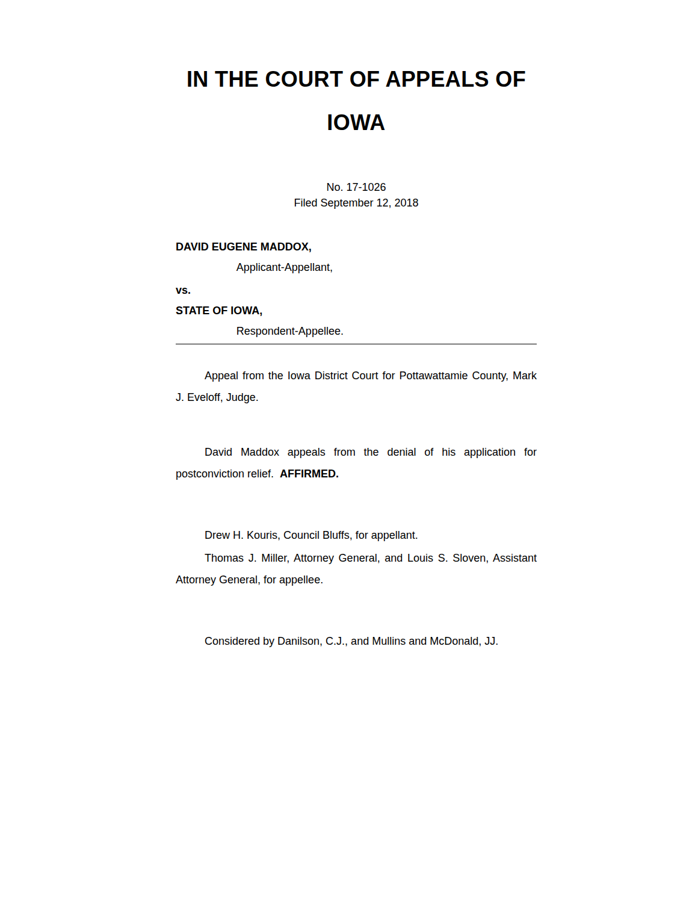IN THE COURT OF APPEALS OF IOWA
No. 17-1026
Filed September 12, 2018
DAVID EUGENE MADDOX,
Applicant-Appellant,
vs.
STATE OF IOWA,
Respondent-Appellee.
Appeal from the Iowa District Court for Pottawattamie County, Mark J. Eveloff, Judge.
David Maddox appeals from the denial of his application for postconviction relief. AFFIRMED.
Drew H. Kouris, Council Bluffs, for appellant.
Thomas J. Miller, Attorney General, and Louis S. Sloven, Assistant Attorney General, for appellee.
Considered by Danilson, C.J., and Mullins and McDonald, JJ.